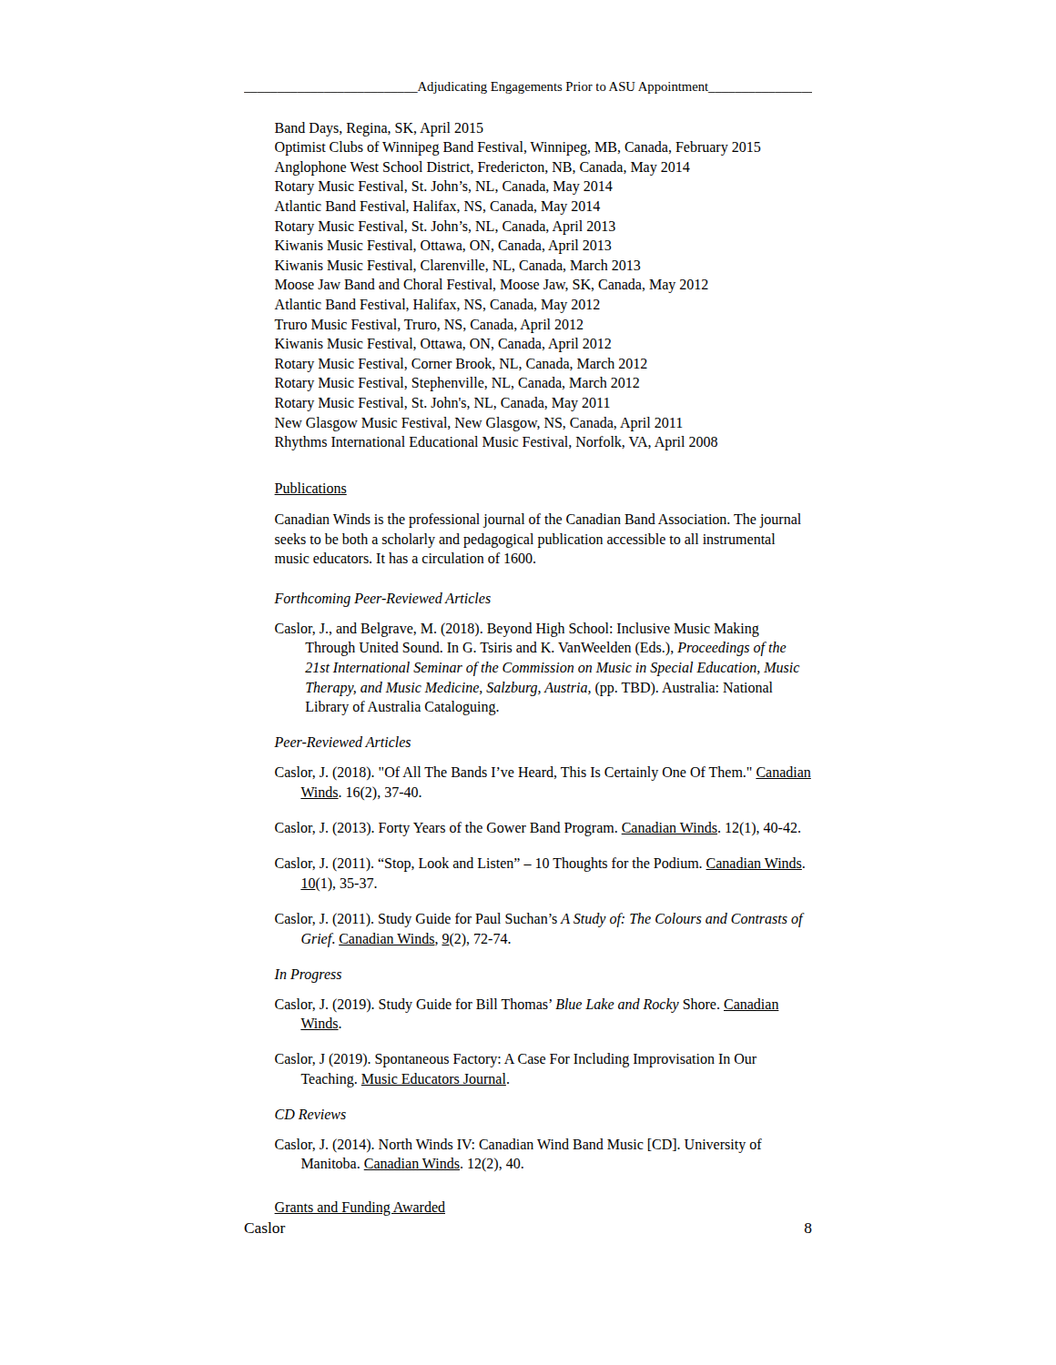__________________________Adjudicating Engagements Prior to ASU Appointment__________________________
Band Days, Regina, SK, April 2015
Optimist Clubs of Winnipeg Band Festival, Winnipeg, MB, Canada, February 2015
Anglophone West School District, Fredericton, NB, Canada, May 2014
Rotary Music Festival, St. John’s, NL, Canada, May 2014
Atlantic Band Festival, Halifax, NS, Canada, May 2014
Rotary Music Festival, St. John’s, NL, Canada, April 2013
Kiwanis Music Festival, Ottawa, ON, Canada, April 2013
Kiwanis Music Festival, Clarenville, NL, Canada, March 2013
Moose Jaw Band and Choral Festival, Moose Jaw, SK, Canada, May 2012
Atlantic Band Festival, Halifax, NS, Canada, May 2012
Truro Music Festival, Truro, NS, Canada, April 2012
Kiwanis Music Festival, Ottawa, ON, Canada, April 2012
Rotary Music Festival, Corner Brook, NL, Canada, March 2012
Rotary Music Festival, Stephenville, NL, Canada, March 2012
Rotary Music Festival, St. John's, NL, Canada, May 2011
New Glasgow Music Festival, New Glasgow, NS, Canada, April 2011
Rhythms International Educational Music Festival, Norfolk, VA, April 2008
Publications
Canadian Winds is the professional journal of the Canadian Band Association. The journal seeks to be both a scholarly and pedagogical publication accessible to all instrumental music educators. It has a circulation of 1600.
Forthcoming Peer-Reviewed Articles
Caslor, J., and Belgrave, M. (2018). Beyond High School: Inclusive Music Making Through United Sound. In G. Tsiris and K. VanWeelden (Eds.), Proceedings of the 21st International Seminar of the Commission on Music in Special Education, Music Therapy, and Music Medicine, Salzburg, Austria, (pp. TBD). Australia: National Library of Australia Cataloguing.
Peer-Reviewed Articles
Caslor, J. (2018). "Of All The Bands I’ve Heard, This Is Certainly One Of Them." Canadian Winds. 16(2), 37-40.
Caslor, J. (2013). Forty Years of the Gower Band Program. Canadian Winds. 12(1), 40-42.
Caslor, J. (2011). “Stop, Look and Listen” – 10 Thoughts for the Podium. Canadian Winds. 10(1), 35-37.
Caslor, J. (2011). Study Guide for Paul Suchan’s A Study of: The Colours and Contrasts of Grief. Canadian Winds, 9(2), 72-74.
In Progress
Caslor, J. (2019). Study Guide for Bill Thomas’ Blue Lake and Rocky Shore. Canadian Winds.
Caslor, J (2019). Spontaneous Factory: A Case For Including Improvisation In Our Teaching. Music Educators Journal.
CD Reviews
Caslor, J. (2014). North Winds IV: Canadian Wind Band Music [CD]. University of Manitoba. Canadian Winds. 12(2), 40.
Grants and Funding Awarded
Caslor 8